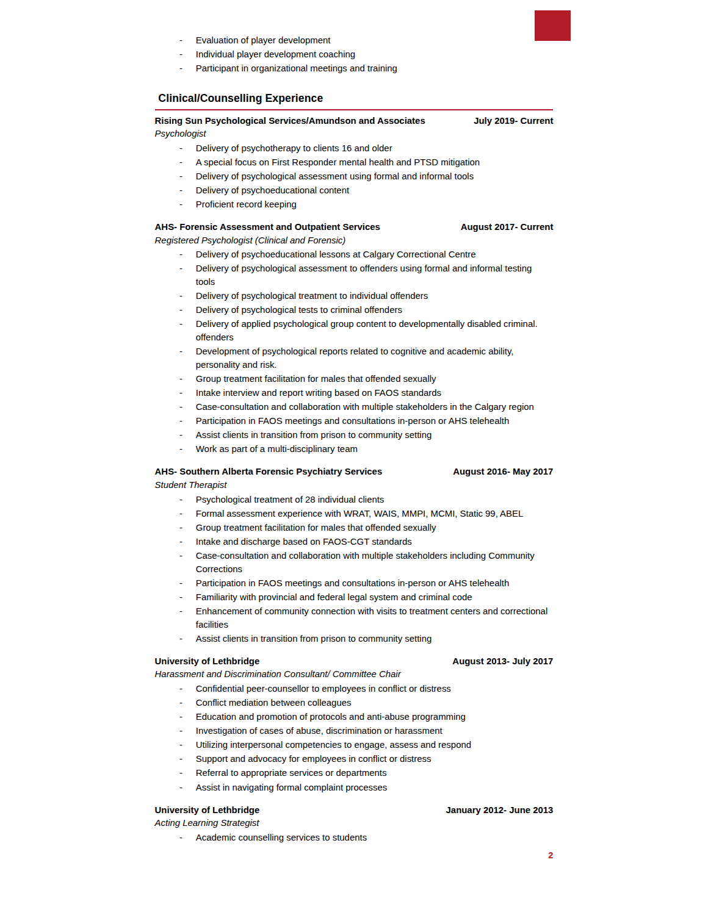Evaluation of player development
Individual player development coaching
Participant in organizational meetings and training
Clinical/Counselling Experience
Rising Sun Psychological Services/Amundson and Associates July 2019- Current
Psychologist
Delivery of psychotherapy to clients 16 and older
A special focus on First Responder mental health and PTSD mitigation
Delivery of psychological assessment using formal and informal tools
Delivery of psychoeducational content
Proficient record keeping
AHS- Forensic Assessment and Outpatient Services August 2017- Current
Registered Psychologist (Clinical and Forensic)
Delivery of psychoeducational lessons at Calgary Correctional Centre
Delivery of psychological assessment to offenders using formal and informal testing tools
Delivery of psychological treatment to individual offenders
Delivery of psychological tests to criminal offenders
Delivery of applied psychological group content to developmentally disabled criminal. offenders
Development of psychological reports related to cognitive and academic ability, personality and risk.
Group treatment facilitation for males that offended sexually
Intake interview and report writing based on FAOS standards
Case-consultation and collaboration with multiple stakeholders in the Calgary region
Participation in FAOS meetings and consultations in-person or AHS telehealth
Assist clients in transition from prison to community setting
Work as part of a multi-disciplinary team
AHS- Southern Alberta Forensic Psychiatry Services August 2016- May 2017
Student Therapist
Psychological treatment of 28 individual clients
Formal assessment experience with WRAT, WAIS, MMPI, MCMI, Static 99, ABEL
Group treatment facilitation for males that offended sexually
Intake and discharge based on FAOS-CGT standards
Case-consultation and collaboration with multiple stakeholders including Community Corrections
Participation in FAOS meetings and consultations in-person or AHS telehealth
Familiarity with provincial and federal legal system and criminal code
Enhancement of community connection with visits to treatment centers and correctional facilities
Assist clients in transition from prison to community setting
University of Lethbridge August 2013- July 2017
Harassment and Discrimination Consultant/ Committee Chair
Confidential peer-counsellor to employees in conflict or distress
Conflict mediation between colleagues
Education and promotion of protocols and anti-abuse programming
Investigation of cases of abuse, discrimination or harassment
Utilizing interpersonal competencies to engage, assess and respond
Support and advocacy for employees in conflict or distress
Referral to appropriate services or departments
Assist in navigating formal complaint processes
University of Lethbridge January 2012- June 2013
Acting Learning Strategist
Academic counselling services to students
2